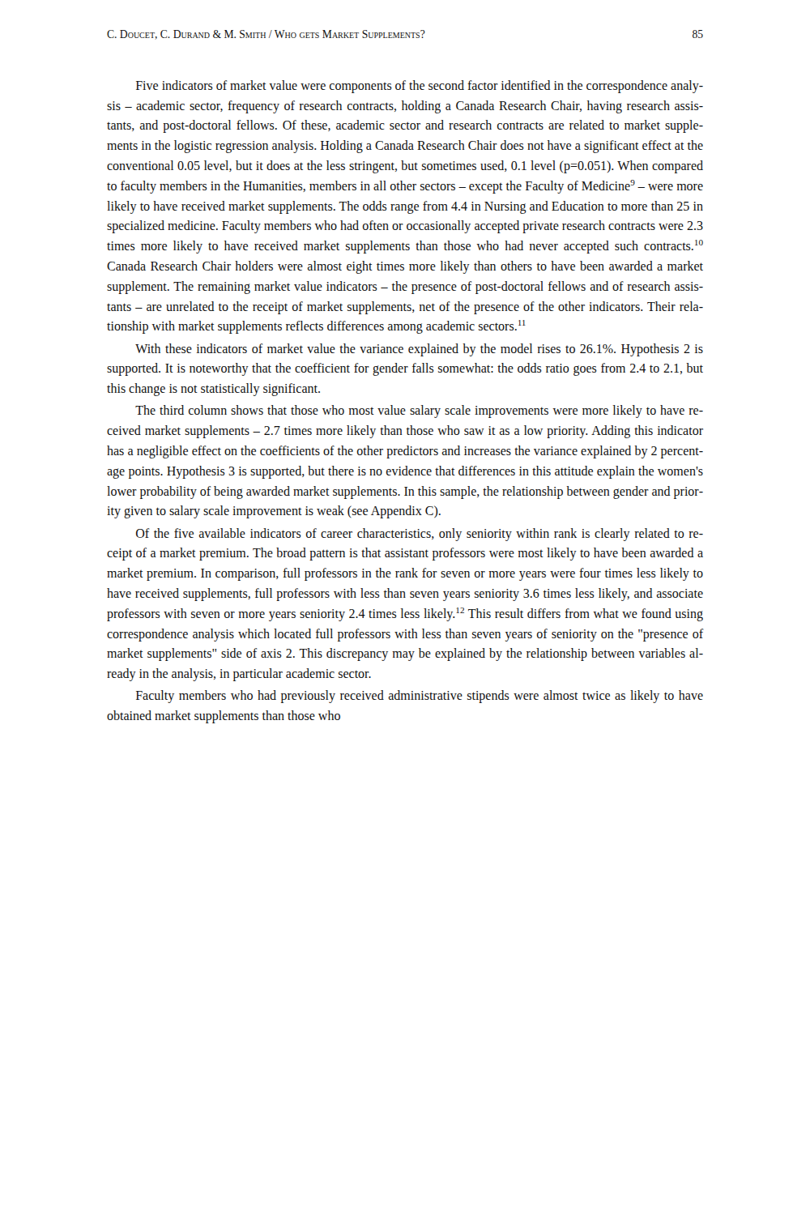C. Doucet, C. Durand & M. Smith / Who gets Market Supplements? 85
Five indicators of market value were components of the second factor identified in the correspondence analysis – academic sector, frequency of research contracts, holding a Canada Research Chair, having research assistants, and post-doctoral fellows. Of these, academic sector and research contracts are related to market supplements in the logistic regression analysis. Holding a Canada Research Chair does not have a significant effect at the conventional 0.05 level, but it does at the less stringent, but sometimes used, 0.1 level (p=0.051). When compared to faculty members in the Humanities, members in all other sectors – except the Faculty of Medicine9 – were more likely to have received market supplements. The odds range from 4.4 in Nursing and Education to more than 25 in specialized medicine. Faculty members who had often or occasionally accepted private research contracts were 2.3 times more likely to have received market supplements than those who had never accepted such contracts.10 Canada Research Chair holders were almost eight times more likely than others to have been awarded a market supplement. The remaining market value indicators – the presence of post-doctoral fellows and of research assistants – are unrelated to the receipt of market supplements, net of the presence of the other indicators. Their relationship with market supplements reflects differences among academic sectors.11
With these indicators of market value the variance explained by the model rises to 26.1%. Hypothesis 2 is supported. It is noteworthy that the coefficient for gender falls somewhat: the odds ratio goes from 2.4 to 2.1, but this change is not statistically significant.
The third column shows that those who most value salary scale improvements were more likely to have received market supplements – 2.7 times more likely than those who saw it as a low priority. Adding this indicator has a negligible effect on the coefficients of the other predictors and increases the variance explained by 2 percentage points. Hypothesis 3 is supported, but there is no evidence that differences in this attitude explain the women's lower probability of being awarded market supplements. In this sample, the relationship between gender and priority given to salary scale improvement is weak (see Appendix C).
Of the five available indicators of career characteristics, only seniority within rank is clearly related to receipt of a market premium. The broad pattern is that assistant professors were most likely to have been awarded a market premium. In comparison, full professors in the rank for seven or more years were four times less likely to have received supplements, full professors with less than seven years seniority 3.6 times less likely, and associate professors with seven or more years seniority 2.4 times less likely.12 This result differs from what we found using correspondence analysis which located full professors with less than seven years of seniority on the "presence of market supplements" side of axis 2. This discrepancy may be explained by the relationship between variables already in the analysis, in particular academic sector.
Faculty members who had previously received administrative stipends were almost twice as likely to have obtained market supplements than those who